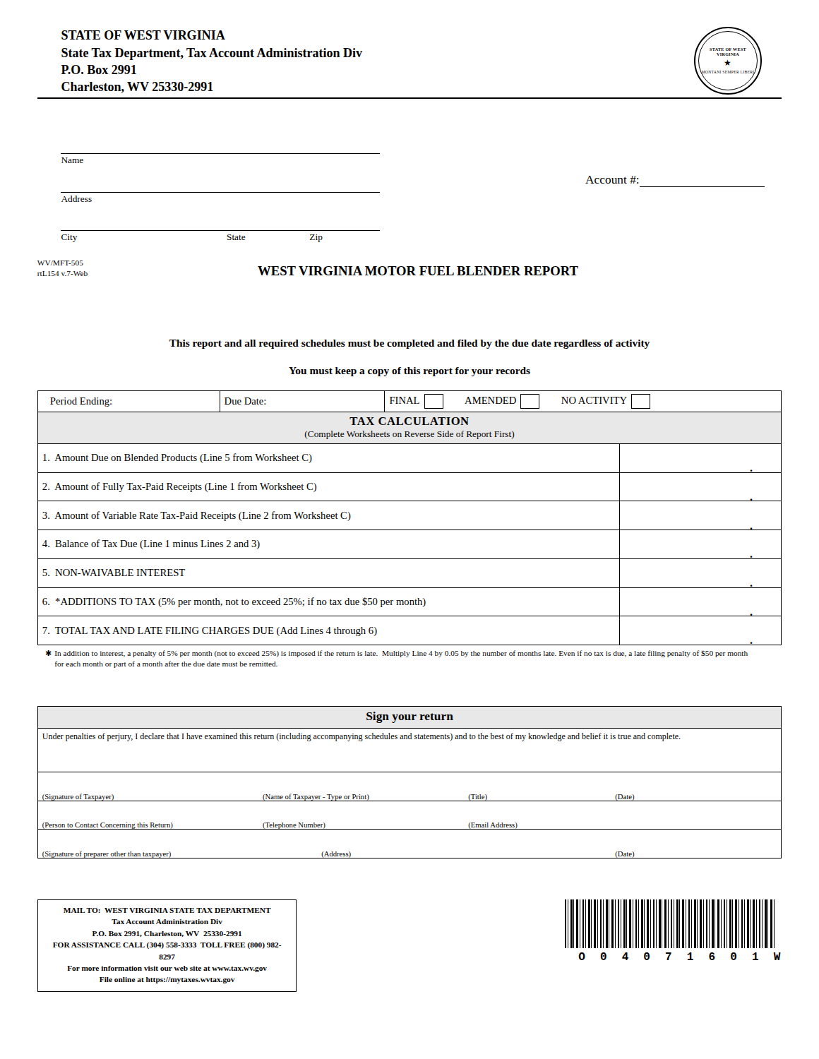STATE OF WEST VIRGINIA
State Tax Department, Tax Account Administration Div
P.O. Box 2991
Charleston, WV 25330-2991
STATE OF WEST VIRGINIA
★
MONTANI SEMPER LIBERI
Name
Address
City State Zip
Account #:
WV/MFT-505
rtL154 v.7-Web
WEST VIRGINIA MOTOR FUEL BLENDER REPORT
This report and all required schedules must be completed and filed by the due date regardless of activity
You must keep a copy of this report for your records
| Period Ending: | Due Date: | FINAL AMENDED NO ACTIVITY |
| TAX CALCULATION (Complete Worksheets on Reverse Side of Report First) |
| 1. Amount Due on Blended Products (Line 5 from Worksheet C) | . |
| 2. Amount of Fully Tax-Paid Receipts (Line 1 from Worksheet C) | . |
| 3. Amount of Variable Rate Tax-Paid Receipts (Line 2 from Worksheet C) | . |
| 4. Balance of Tax Due (Line 1 minus Lines 2 and 3) | . |
| 5. NON-WAIVABLE INTEREST | . |
| 6. *ADDITIONS TO TAX (5% per month, not to exceed 25%; if no tax due $50 per month) | . |
| 7. TOTAL TAX AND LATE FILING CHARGES DUE (Add Lines 4 through 6) | . |
✱In addition to interest, a penalty of 5% per month (not to exceed 25%) is imposed if the return is late. Multiply Line 4 by 0.05 by the number of months late. Even if no tax is due, a late filing penalty of $50 per month for each month or part of a month after the due date must be remitted.
| Sign your return |
| Under penalties of perjury, I declare that I have examined this return (including accompanying schedules and statements) and to the best of my knowledge and belief it is true and complete. |
| (Signature of Taxpayer) (Name of Taxpayer - Type or Print) (Title) (Date) |
| (Person to Contact Concerning this Return) (Telephone Number) (Email Address) |
| (Signature of preparer other than taxpayer) (Address) (Date) |
MAIL TO: WEST VIRGINIA STATE TAX DEPARTMENT
Tax Account Administration Div
P.O. Box 2991, Charleston, WV 25330-2991
FOR ASSISTANCE CALL (304) 558-3333 TOLL FREE (800) 982-8297
For more information visit our web site at www.tax.wv.gov
File online at https://mytaxes.wvtax.gov
O04071601W